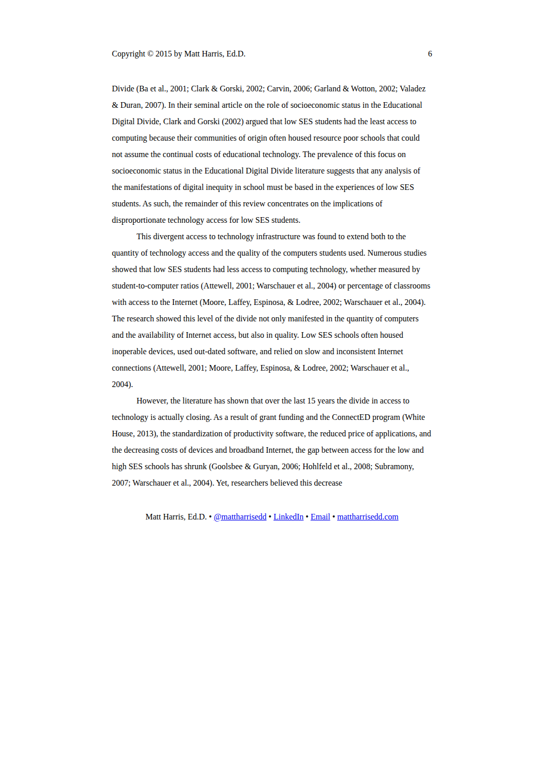Copyright © 2015 by Matt Harris, Ed.D. 6
Divide (Ba et al., 2001; Clark & Gorski, 2002; Carvin, 2006; Garland & Wotton, 2002; Valadez & Duran, 2007). In their seminal article on the role of socioeconomic status in the Educational Digital Divide, Clark and Gorski (2002) argued that low SES students had the least access to computing because their communities of origin often housed resource poor schools that could not assume the continual costs of educational technology. The prevalence of this focus on socioeconomic status in the Educational Digital Divide literature suggests that any analysis of the manifestations of digital inequity in school must be based in the experiences of low SES students. As such, the remainder of this review concentrates on the implications of disproportionate technology access for low SES students.
This divergent access to technology infrastructure was found to extend both to the quantity of technology access and the quality of the computers students used. Numerous studies showed that low SES students had less access to computing technology, whether measured by student-to-computer ratios (Attewell, 2001; Warschauer et al., 2004) or percentage of classrooms with access to the Internet (Moore, Laffey, Espinosa, & Lodree, 2002; Warschauer et al., 2004). The research showed this level of the divide not only manifested in the quantity of computers and the availability of Internet access, but also in quality. Low SES schools often housed inoperable devices, used out-dated software, and relied on slow and inconsistent Internet connections (Attewell, 2001; Moore, Laffey, Espinosa, & Lodree, 2002; Warschauer et al., 2004).
However, the literature has shown that over the last 15 years the divide in access to technology is actually closing. As a result of grant funding and the ConnectED program (White House, 2013), the standardization of productivity software, the reduced price of applications, and the decreasing costs of devices and broadband Internet, the gap between access for the low and high SES schools has shrunk (Goolsbee & Guryan, 2006; Hohlfeld et al., 2008; Subramony, 2007; Warschauer et al., 2004). Yet, researchers believed this decrease
Matt Harris, Ed.D. • @mattharrisedd • LinkedIn • Email • mattharrisedd.com